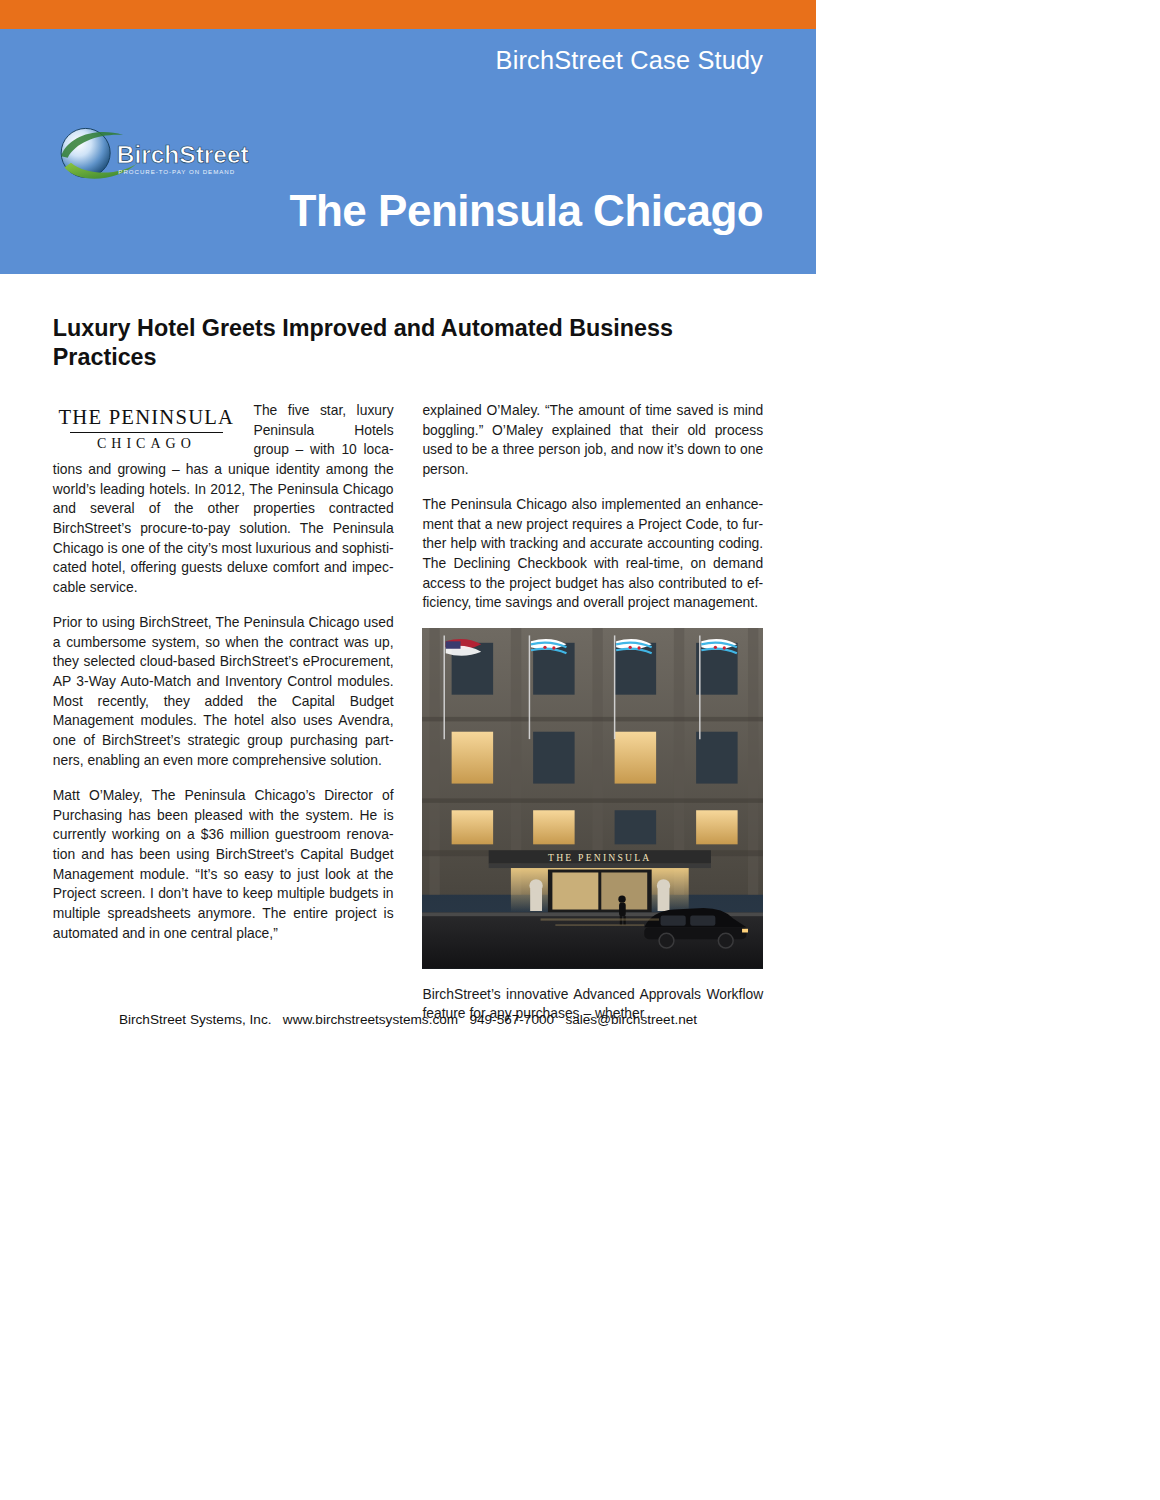BirchStreet Case Study
BirchStreet PROCURE-TO-PAY ON DEMAND
The Peninsula Chicago
Luxury Hotel Greets Improved and Automated Business Practices
THE PENINSULA
CHICAGO
The five star, luxury Peninsula Hotels group – with 10 locations and growing – has a unique identity among the world’s leading hotels. In 2012, The Peninsula Chicago and several of the other properties contracted BirchStreet’s procure-to-pay solution. The Peninsula Chicago is one of the city’s most luxurious and sophisticated hotel, offering guests deluxe comfort and impeccable service.
Prior to using BirchStreet, The Peninsula Chicago used a cumbersome system, so when the contract was up, they selected cloud-based BirchStreet’s eProcurement, AP 3-Way Auto-Match and Inventory Control modules. Most recently, they added the Capital Budget Management modules. The hotel also uses Avendra, one of BirchStreet’s strategic group purchasing partners, enabling an even more comprehensive solution.
Matt O’Maley, The Peninsula Chicago’s Director of Purchasing has been pleased with the system. He is currently working on a $36 million guestroom renovation and has been using BirchStreet’s Capital Budget Management module. “It’s so easy to just look at the Project screen. I don’t have to keep multiple budgets in multiple spreadsheets anymore. The entire project is automated and in one central place,”
explained O’Maley. “The amount of time saved is mind boggling.” O’Maley explained that their old process used to be a three person job, and now it’s down to one person.
The Peninsula Chicago also implemented an enhancement that a new project requires a Project Code, to further help with tracking and accurate accounting coding. The Declining Checkbook with real-time, on demand access to the project budget has also contributed to efficiency, time savings and overall project management.
THE PENINSULA
BirchStreet’s innovative Advanced Approvals Workflow feature for any purchases – whether
BirchStreet Systems, Inc. www.birchstreetsystems.com 949-567-7000 sales@birchstreet.net